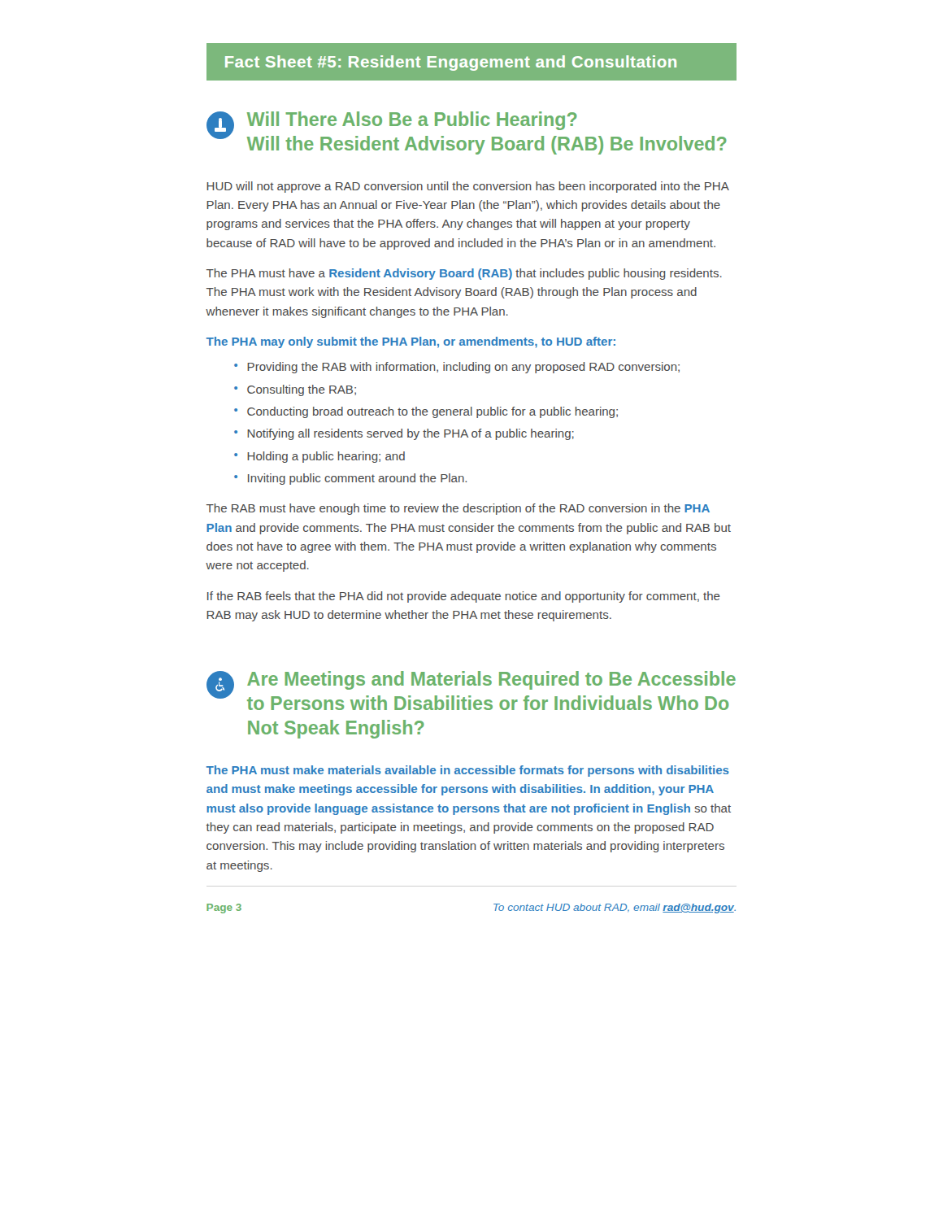Fact Sheet #5: Resident Engagement and Consultation
Will There Also Be a Public Hearing?
Will the Resident Advisory Board (RAB) Be Involved?
HUD will not approve a RAD conversion until the conversion has been incorporated into the PHA Plan. Every PHA has an Annual or Five-Year Plan (the “Plan”), which provides details about the programs and services that the PHA offers. Any changes that will happen at your property because of RAD will have to be approved and included in the PHA’s Plan or in an amendment.
The PHA must have a Resident Advisory Board (RAB) that includes public housing residents. The PHA must work with the Resident Advisory Board (RAB) through the Plan process and whenever it makes significant changes to the PHA Plan.
The PHA may only submit the PHA Plan, or amendments, to HUD after:
Providing the RAB with information, including on any proposed RAD conversion;
Consulting the RAB;
Conducting broad outreach to the general public for a public hearing;
Notifying all residents served by the PHA of a public hearing;
Holding a public hearing; and
Inviting public comment around the Plan.
The RAB must have enough time to review the description of the RAD conversion in the PHA Plan and provide comments. The PHA must consider the comments from the public and RAB but does not have to agree with them. The PHA must provide a written explanation why comments were not accepted.
If the RAB feels that the PHA did not provide adequate notice and opportunity for comment, the RAB may ask HUD to determine whether the PHA met these requirements.
Are Meetings and Materials Required to Be Accessible to Persons with Disabilities or for Individuals Who Do Not Speak English?
The PHA must make materials available in accessible formats for persons with disabilities and must make meetings accessible for persons with disabilities. In addition, your PHA must also provide language assistance to persons that are not proficient in English so that they can read materials, participate in meetings, and provide comments on the proposed RAD conversion. This may include providing translation of written materials and providing interpreters at meetings.
Page 3
To contact HUD about RAD, email rad@hud.gov.